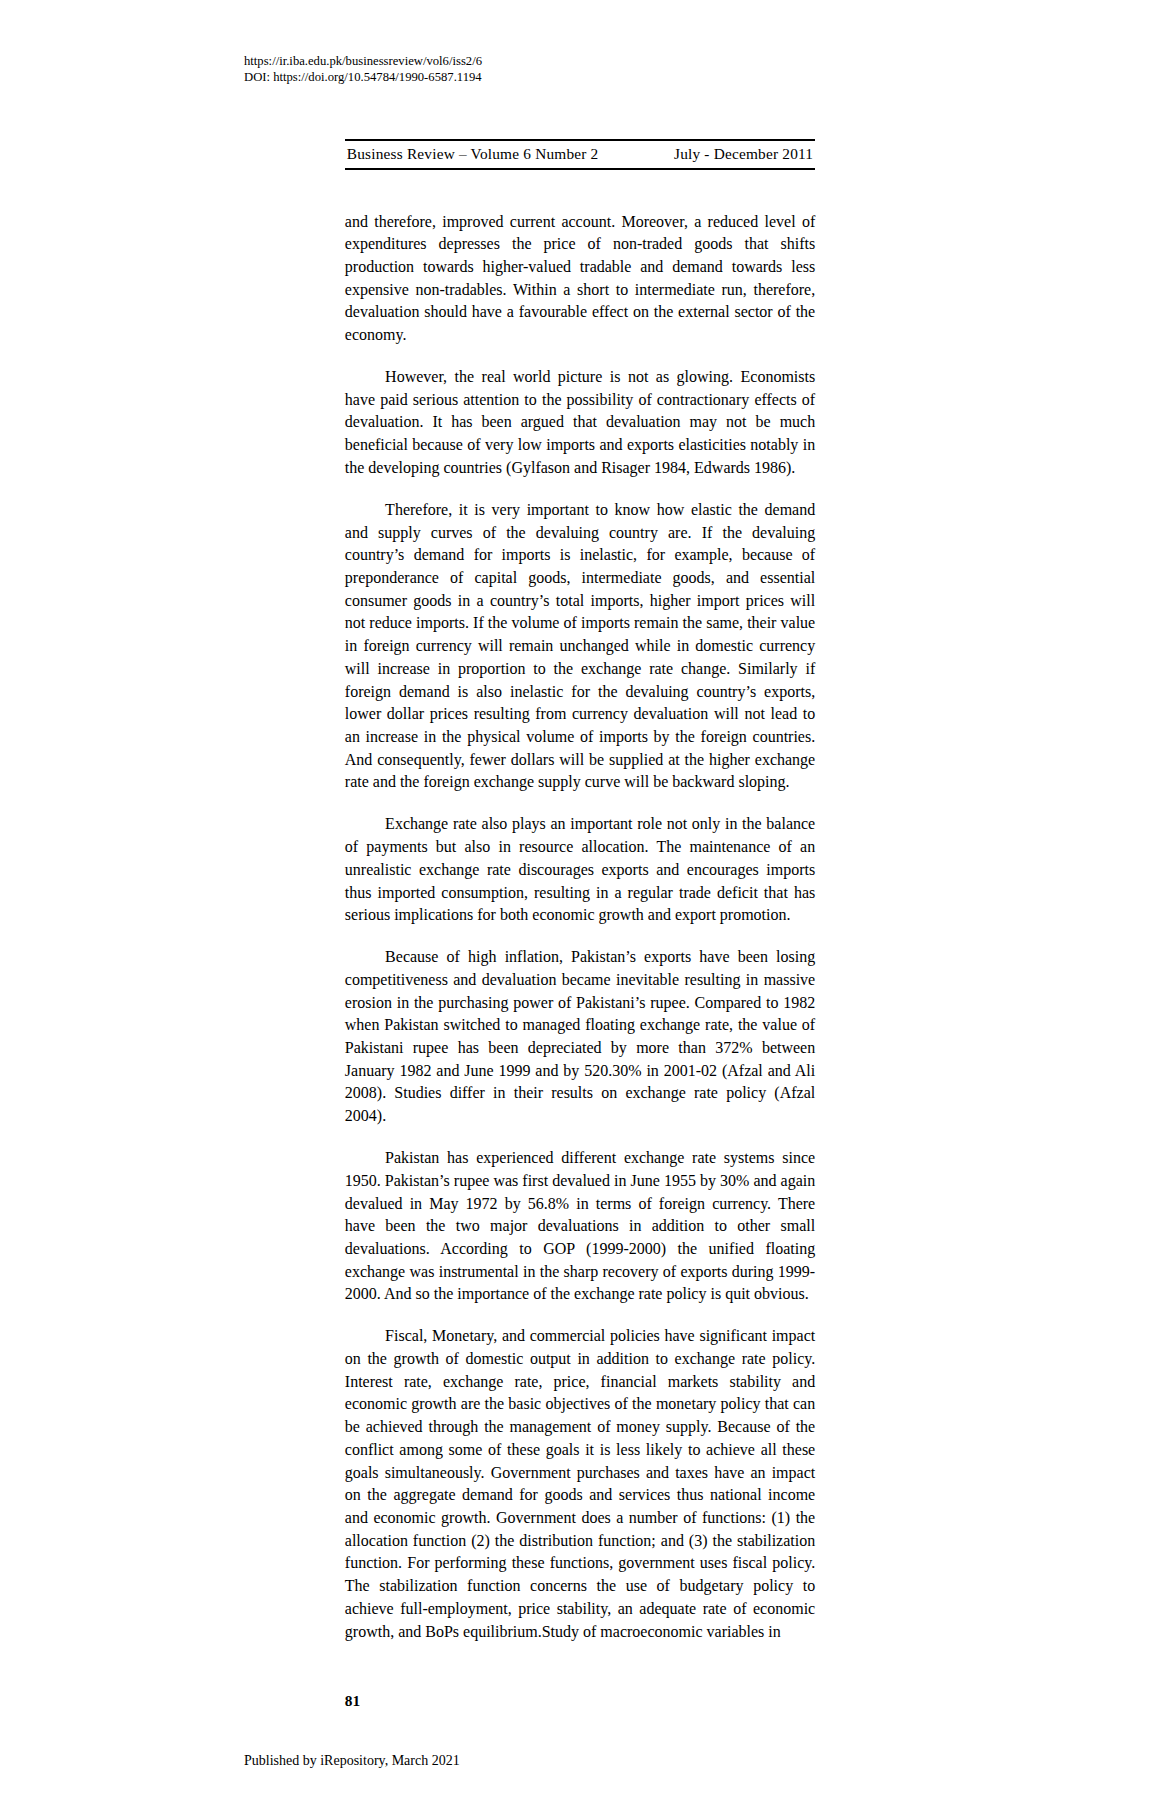https://ir.iba.edu.pk/businessreview/vol6/iss2/6
DOI: https://doi.org/10.54784/1990-6587.1194
Business Review – Volume 6 Number 2 July - December 2011
and therefore, improved current account. Moreover, a reduced level of expenditures depresses the price of non-traded goods that shifts production towards higher-valued tradable and demand towards less expensive non-tradables. Within a short to intermediate run, therefore, devaluation should have a favourable effect on the external sector of the economy.
However, the real world picture is not as glowing. Economists have paid serious attention to the possibility of contractionary effects of devaluation. It has been argued that devaluation may not be much beneficial because of very low imports and exports elasticities notably in the developing countries (Gylfason and Risager 1984, Edwards 1986).
Therefore, it is very important to know how elastic the demand and supply curves of the devaluing country are. If the devaluing country’s demand for imports is inelastic, for example, because of preponderance of capital goods, intermediate goods, and essential consumer goods in a country’s total imports, higher import prices will not reduce imports. If the volume of imports remain the same, their value in foreign currency will remain unchanged while in domestic currency will increase in proportion to the exchange rate change. Similarly if foreign demand is also inelastic for the devaluing country’s exports, lower dollar prices resulting from currency devaluation will not lead to an increase in the physical volume of imports by the foreign countries. And consequently, fewer dollars will be supplied at the higher exchange rate and the foreign exchange supply curve will be backward sloping.
Exchange rate also plays an important role not only in the balance of payments but also in resource allocation. The maintenance of an unrealistic exchange rate discourages exports and encourages imports thus imported consumption, resulting in a regular trade deficit that has serious implications for both economic growth and export promotion.
Because of high inflation, Pakistan’s exports have been losing competitiveness and devaluation became inevitable resulting in massive erosion in the purchasing power of Pakistani’s rupee. Compared to 1982 when Pakistan switched to managed floating exchange rate, the value of Pakistani rupee has been depreciated by more than 372% between January 1982 and June 1999 and by 520.30% in 2001-02 (Afzal and Ali 2008). Studies differ in their results on exchange rate policy (Afzal 2004).
Pakistan has experienced different exchange rate systems since 1950. Pakistan’s rupee was first devalued in June 1955 by 30% and again devalued in May 1972 by 56.8% in terms of foreign currency. There have been the two major devaluations in addition to other small devaluations. According to GOP (1999-2000) the unified floating exchange was instrumental in the sharp recovery of exports during 1999-2000. And so the importance of the exchange rate policy is quit obvious.
Fiscal, Monetary, and commercial policies have significant impact on the growth of domestic output in addition to exchange rate policy. Interest rate, exchange rate, price, financial markets stability and economic growth are the basic objectives of the monetary policy that can be achieved through the management of money supply. Because of the conflict among some of these goals it is less likely to achieve all these goals simultaneously. Government purchases and taxes have an impact on the aggregate demand for goods and services thus national income and economic growth. Government does a number of functions: (1) the allocation function (2) the distribution function; and (3) the stabilization function. For performing these functions, government uses fiscal policy. The stabilization function concerns the use of budgetary policy to achieve full-employment, price stability, an adequate rate of economic growth, and BoPs equilibrium.Study of macroeconomic variables in
81
Published by iRepository, March 2021